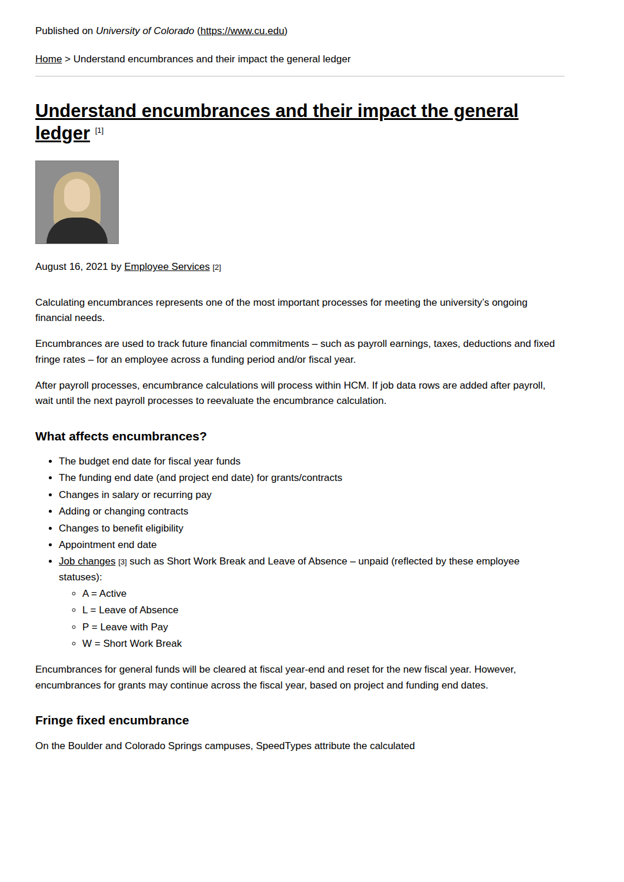Published on University of Colorado (https://www.cu.edu)
Home > Understand encumbrances and their impact the general ledger
Understand encumbrances and their impact the general ledger [1]
August 16, 2021 by Employee Services [2]
Calculating encumbrances represents one of the most important processes for meeting the university’s ongoing financial needs.
Encumbrances are used to track future financial commitments – such as payroll earnings, taxes, deductions and fixed fringe rates – for an employee across a funding period and/or fiscal year.
After payroll processes, encumbrance calculations will process within HCM. If job data rows are added after payroll, wait until the next payroll processes to reevaluate the encumbrance calculation.
What affects encumbrances?
The budget end date for fiscal year funds
The funding end date (and project end date) for grants/contracts
Changes in salary or recurring pay
Adding or changing contracts
Changes to benefit eligibility
Appointment end date
Job changes [3] such as Short Work Break and Leave of Absence – unpaid (reflected by these employee statuses):
A = Active
L = Leave of Absence
P = Leave with Pay
W = Short Work Break
Encumbrances for general funds will be cleared at fiscal year-end and reset for the new fiscal year. However, encumbrances for grants may continue across the fiscal year, based on project and funding end dates.
Fringe fixed encumbrance
On the Boulder and Colorado Springs campuses, SpeedTypes attribute the calculated